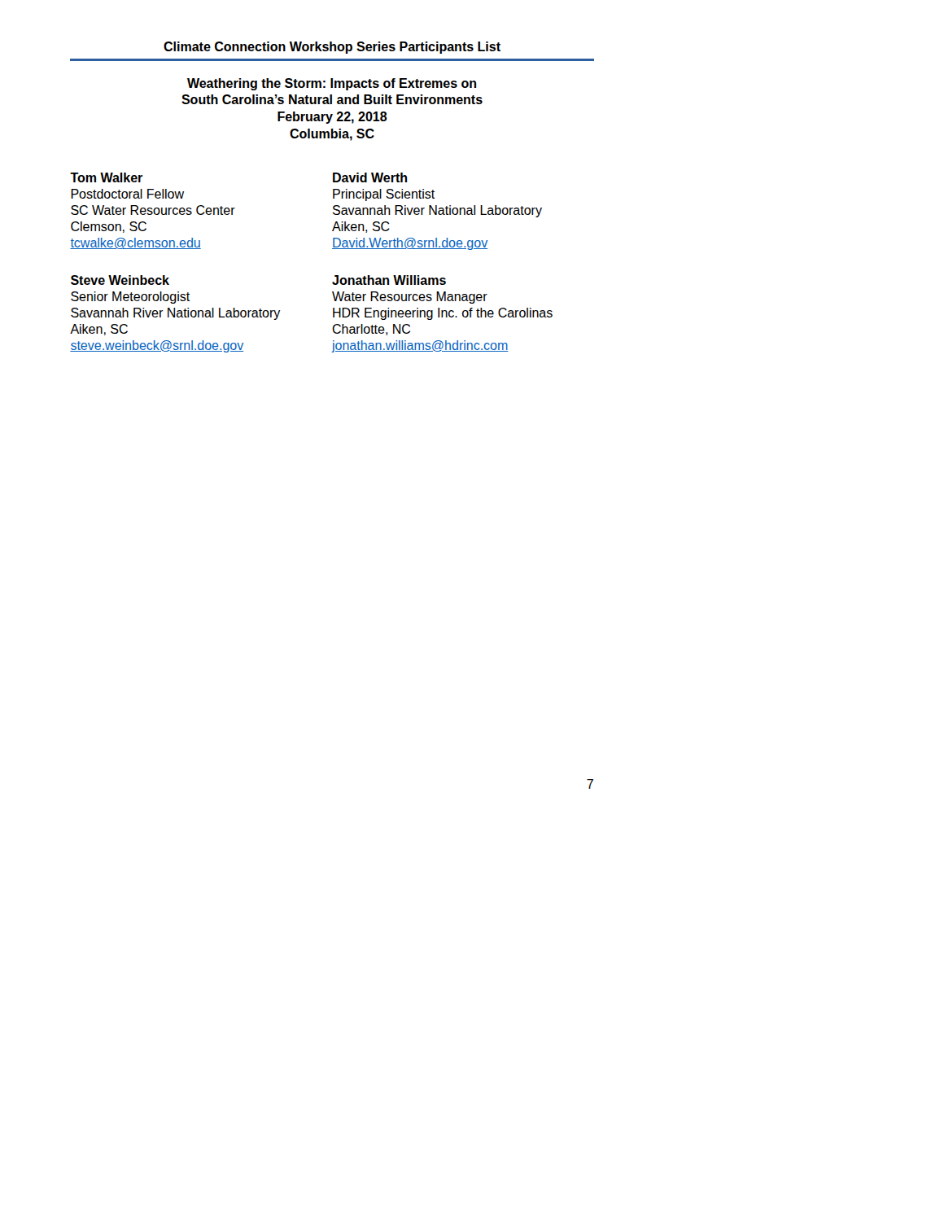Climate Connection Workshop Series Participants List
Weathering the Storm: Impacts of Extremes on
South Carolina’s Natural and Built Environments
February 22, 2018
Columbia, SC
| Tom Walker Postdoctoral Fellow SC Water Resources Center Clemson, SC tcwalke@clemson.edu | David Werth Principal Scientist Savannah River National Laboratory Aiken, SC David.Werth@srnl.doe.gov |
| Steve Weinbeck Senior Meteorologist Savannah River National Laboratory Aiken, SC steve.weinbeck@srnl.doe.gov | Jonathan Williams Water Resources Manager HDR Engineering Inc. of the Carolinas Charlotte, NC jonathan.williams@hdrinc.com |
7